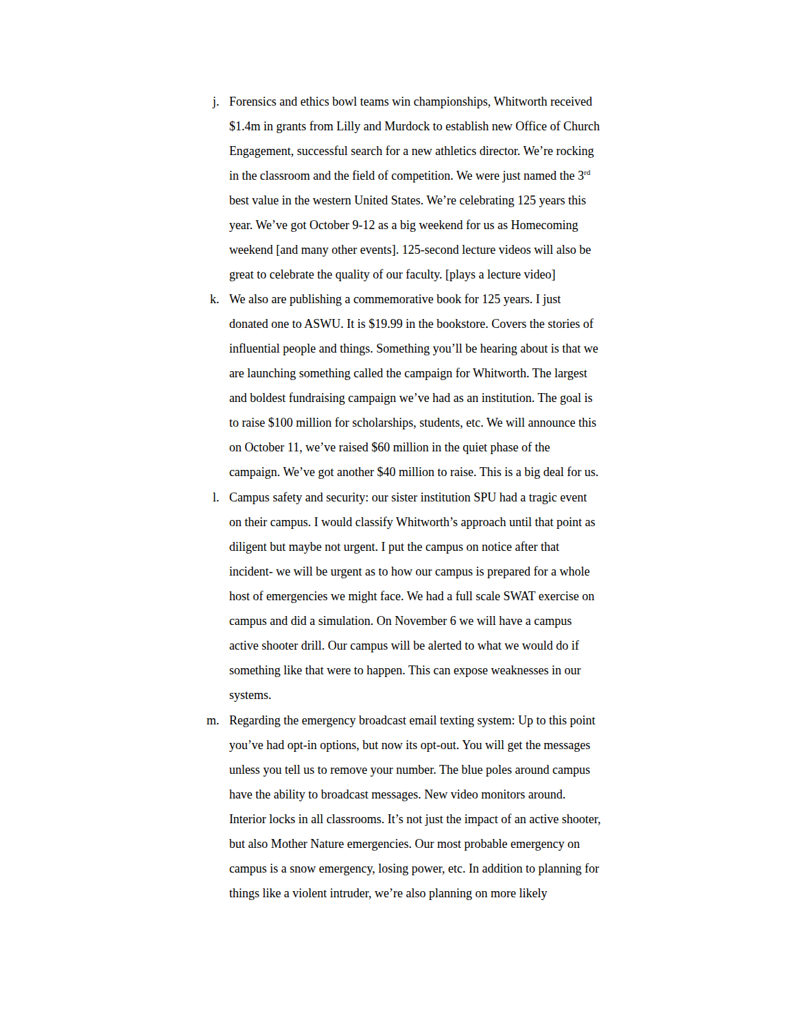Forensics and ethics bowl teams win championships, Whitworth received $1.4m in grants from Lilly and Murdock to establish new Office of Church Engagement, successful search for a new athletics director. We’re rocking in the classroom and the field of competition. We were just named the 3rd best value in the western United States. We’re celebrating 125 years this year. We’ve got October 9-12 as a big weekend for us as Homecoming weekend [and many other events]. 125-second lecture videos will also be great to celebrate the quality of our faculty. [plays a lecture video]
We also are publishing a commemorative book for 125 years. I just donated one to ASWU. It is $19.99 in the bookstore. Covers the stories of influential people and things. Something you’ll be hearing about is that we are launching something called the campaign for Whitworth. The largest and boldest fundraising campaign we’ve had as an institution. The goal is to raise $100 million for scholarships, students, etc. We will announce this on October 11, we’ve raised $60 million in the quiet phase of the campaign. We’ve got another $40 million to raise. This is a big deal for us.
Campus safety and security: our sister institution SPU had a tragic event on their campus. I would classify Whitworth’s approach until that point as diligent but maybe not urgent. I put the campus on notice after that incident- we will be urgent as to how our campus is prepared for a whole host of emergencies we might face. We had a full scale SWAT exercise on campus and did a simulation. On November 6 we will have a campus active shooter drill. Our campus will be alerted to what we would do if something like that were to happen. This can expose weaknesses in our systems.
Regarding the emergency broadcast email texting system: Up to this point you’ve had opt-in options, but now its opt-out. You will get the messages unless you tell us to remove your number. The blue poles around campus have the ability to broadcast messages. New video monitors around. Interior locks in all classrooms. It’s not just the impact of an active shooter, but also Mother Nature emergencies. Our most probable emergency on campus is a snow emergency, losing power, etc. In addition to planning for things like a violent intruder, we’re also planning on more likely